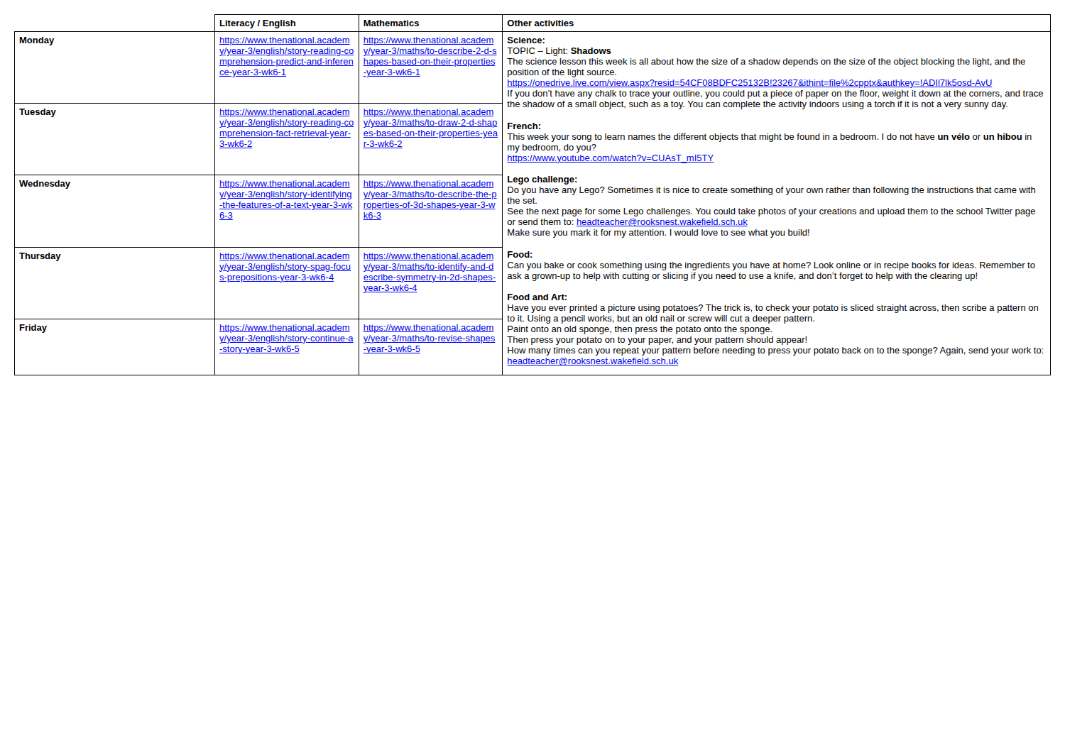| | Literacy / English | Mathematics | Other activities |
| --- | --- | --- | --- |
| Monday | https://www.thenational.academy/year-3/english/story-reading-comprehension-predict-and-inference-year-3-wk6-1 | https://www.thenational.academy/year-3/maths/to-describe-2-d-shapes-based-on-their-properties-year-3-wk6-1 | Science: TOPIC – Light: Shadows The science lesson this week is all about how the size of a shadow depends on the size of the object blocking the light, and the position of the light source. https://onedrive.live.com/view.aspx?resid=54CF08BDFC25132B!23267&ithint=file%2cpptx&authkey=!ADIl7lk5osd-AvU If you don’t have any chalk to trace your outline, you could put a piece of paper on the floor, weight it down at the corners, and trace the shadow of a small object, such as a toy. You can complete the activity indoors using a torch if it is not a very sunny day. French: This week your song to learn names the different objects that might be found in a bedroom. I do not have un vélo or un hibou in my bedroom, do you? https://www.youtube.com/watch?v=CUAsT_mI5TY Lego challenge: Do you have any Lego? Sometimes it is nice to create something of your own rather than following the instructions that came with the set. See the next page for some Lego challenges. You could take photos of your creations and upload them to the school Twitter page or send them to: headteacher@rooksnest.wakefield.sch.uk Make sure you mark it for my attention. I would love to see what you build! Food: Can you bake or cook something using the ingredients you have at home? Look online or in recipe books for ideas. Remember to ask a grown-up to help with cutting or slicing if you need to use a knife, and don’t forget to help with the clearing up! Food and Art: Have you ever printed a picture using potatoes? The trick is, to check your potato is sliced straight across, then scribe a pattern on to it. Using a pencil works, but an old nail or screw will cut a deeper pattern. Paint onto an old sponge, then press the potato onto the sponge. Then press your potato on to your paper, and your pattern should appear! How many times can you repeat your pattern before needing to press your potato back on to the sponge? Again, send your work to: headteacher@rooksnest.wakefield.sch.uk |
| Tuesday | https://www.thenational.academy/year-3/english/story-reading-comprehension-fact-retrieval-year-3-wk6-2 | https://www.thenational.academy/year-3/maths/to-draw-2-d-shapes-based-on-their-properties-year-3-wk6-2 |
| Wednesday | https://www.thenational.academy/year-3/english/story-identifying-the-features-of-a-text-year-3-wk6-3 | https://www.thenational.academy/year-3/maths/to-describe-the-properties-of-3d-shapes-year-3-wk6-3 |
| Thursday | https://www.thenational.academy/year-3/english/story-spag-focus-prepositions-year-3-wk6-4 | https://www.thenational.academy/year-3/maths/to-identify-and-describe-symmetry-in-2d-shapes-year-3-wk6-4 |
| Friday | https://www.thenational.academy/year-3/english/story-continue-a-story-year-3-wk6-5 | https://www.thenational.academy/year-3/maths/to-revise-shapes-year-3-wk6-5 |